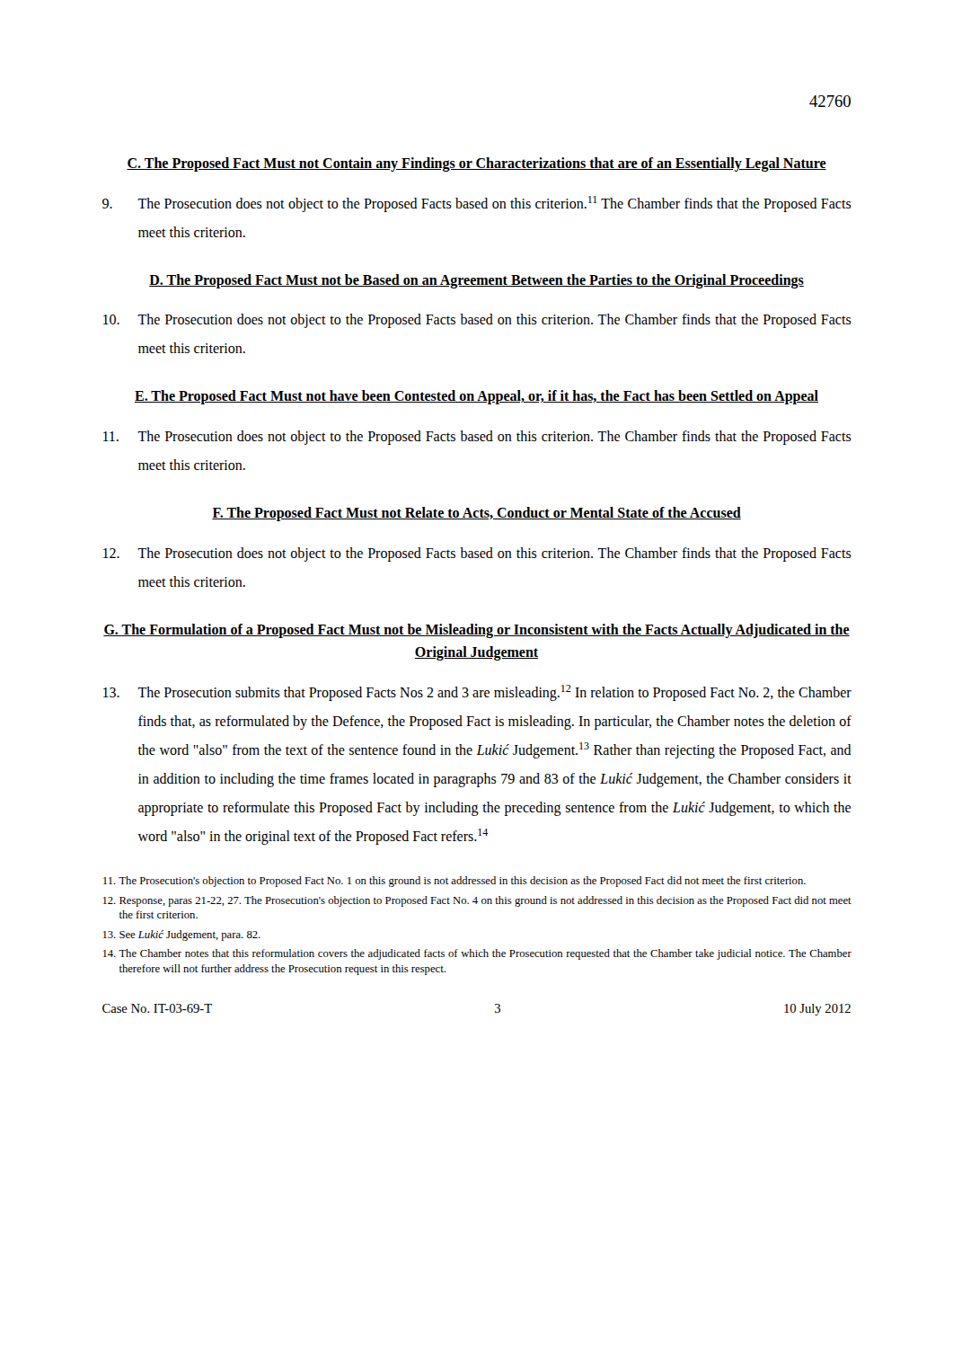42760
C. The Proposed Fact Must not Contain any Findings or Characterizations that are of an Essentially Legal Nature
9.
The Prosecution does not object to the Proposed Facts based on this criterion.11 The Chamber finds that the Proposed Facts meet this criterion.
D. The Proposed Fact Must not be Based on an Agreement Between the Parties to the Original Proceedings
10.
The Prosecution does not object to the Proposed Facts based on this criterion. The Chamber finds that the Proposed Facts meet this criterion.
E. The Proposed Fact Must not have been Contested on Appeal, or, if it has, the Fact has been Settled on Appeal
11.
The Prosecution does not object to the Proposed Facts based on this criterion. The Chamber finds that the Proposed Facts meet this criterion.
F. The Proposed Fact Must not Relate to Acts, Conduct or Mental State of the Accused
12.
The Prosecution does not object to the Proposed Facts based on this criterion. The Chamber finds that the Proposed Facts meet this criterion.
G. The Formulation of a Proposed Fact Must not be Misleading or Inconsistent with the Facts Actually Adjudicated in the Original Judgement
13.
The Prosecution submits that Proposed Facts Nos 2 and 3 are misleading.12 In relation to Proposed Fact No. 2, the Chamber finds that, as reformulated by the Defence, the Proposed Fact is misleading. In particular, the Chamber notes the deletion of the word "also" from the text of the sentence found in the Lukić Judgement.13 Rather than rejecting the Proposed Fact, and in addition to including the time frames located in paragraphs 79 and 83 of the Lukić Judgement, the Chamber considers it appropriate to reformulate this Proposed Fact by including the preceding sentence from the Lukić Judgement, to which the word "also" in the original text of the Proposed Fact refers.14
The Prosecution's objection to Proposed Fact No. 1 on this ground is not addressed in this decision as the Proposed Fact did not meet the first criterion.
Response, paras 21-22, 27. The Prosecution's objection to Proposed Fact No. 4 on this ground is not addressed in this decision as the Proposed Fact did not meet the first criterion.
See Lukić Judgement, para. 82.
The Chamber notes that this reformulation covers the adjudicated facts of which the Prosecution requested that the Chamber take judicial notice. The Chamber therefore will not further address the Prosecution request in this respect.
Case No. IT-03-69-T
3
10 July 2012